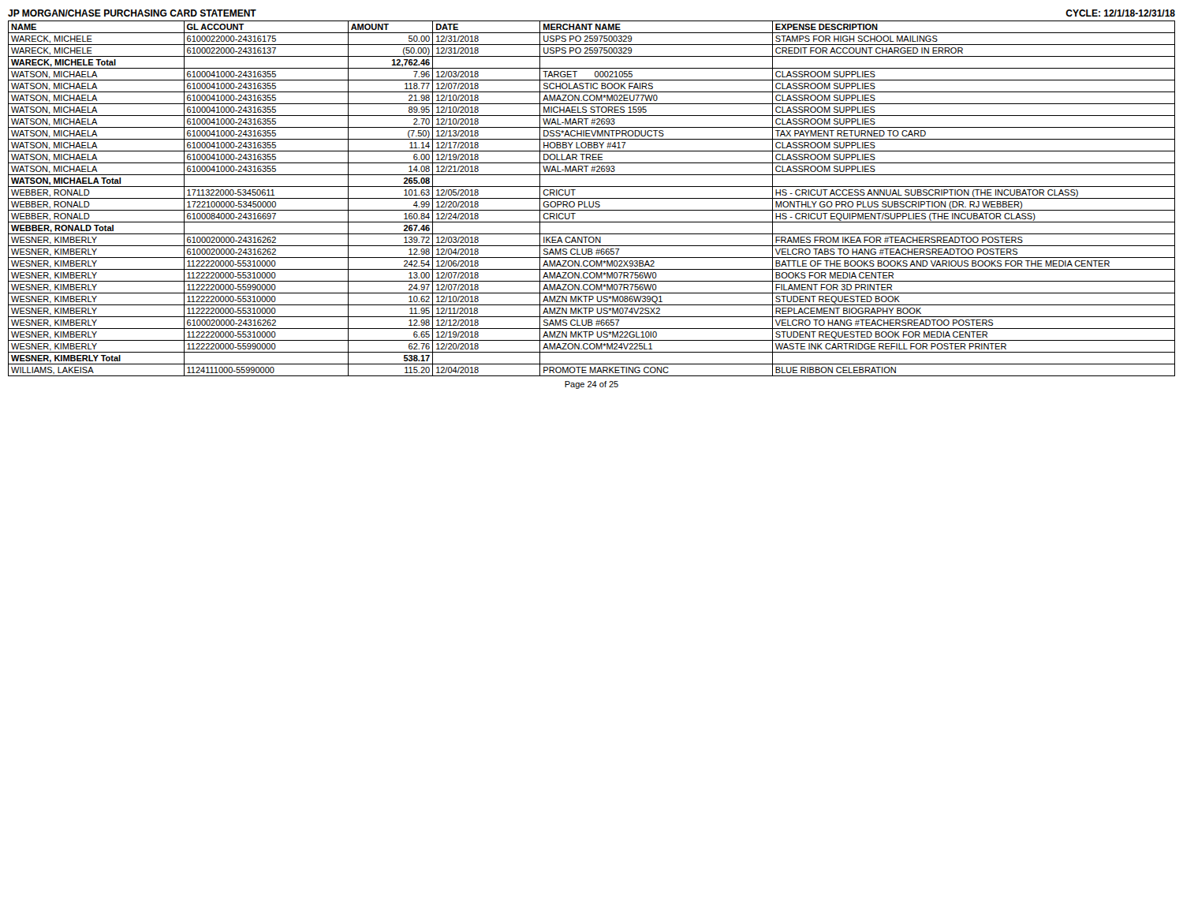JP MORGAN/CHASE PURCHASING CARD STATEMENT CYCLE: 12/1/18-12/31/18
| NAME | GL ACCOUNT | AMOUNT | DATE | MERCHANT NAME | EXPENSE DESCRIPTION |
| --- | --- | --- | --- | --- | --- |
| WARECK, MICHELE | 6100022000-24316175 | 50.00 | 12/31/2018 | USPS PO 2597500329 | STAMPS FOR HIGH SCHOOL MAILINGS |
| WARECK, MICHELE | 6100022000-24316137 | (50.00) | 12/31/2018 | USPS PO 2597500329 | CREDIT FOR ACCOUNT CHARGED IN ERROR |
| WARECK, MICHELE Total | | 12,762.46 | | | |
| WATSON, MICHAELA | 6100041000-24316355 | 7.96 | 12/03/2018 | TARGET 00021055 | CLASSROOM SUPPLIES |
| WATSON, MICHAELA | 6100041000-24316355 | 118.77 | 12/07/2018 | SCHOLASTIC BOOK FAIRS | CLASSROOM SUPPLIES |
| WATSON, MICHAELA | 6100041000-24316355 | 21.98 | 12/10/2018 | AMAZON.COM*M02EU77W0 | CLASSROOM SUPPLIES |
| WATSON, MICHAELA | 6100041000-24316355 | 89.95 | 12/10/2018 | MICHAELS STORES 1595 | CLASSROOM SUPPLIES |
| WATSON, MICHAELA | 6100041000-24316355 | 2.70 | 12/10/2018 | WAL-MART #2693 | CLASSROOM SUPPLIES |
| WATSON, MICHAELA | 6100041000-24316355 | (7.50) | 12/13/2018 | DSS*ACHIEVMNTPRODUCTS | TAX PAYMENT RETURNED TO CARD |
| WATSON, MICHAELA | 6100041000-24316355 | 11.14 | 12/17/2018 | HOBBY LOBBY #417 | CLASSROOM SUPPLIES |
| WATSON, MICHAELA | 6100041000-24316355 | 6.00 | 12/19/2018 | DOLLAR TREE | CLASSROOM SUPPLIES |
| WATSON, MICHAELA | 6100041000-24316355 | 14.08 | 12/21/2018 | WAL-MART #2693 | CLASSROOM SUPPLIES |
| WATSON, MICHAELA Total | | 265.08 | | | |
| WEBBER, RONALD | 1711322000-53450611 | 101.63 | 12/05/2018 | CRICUT | HS - CRICUT ACCESS ANNUAL SUBSCRIPTION (THE INCUBATOR CLASS) |
| WEBBER, RONALD | 1722100000-53450000 | 4.99 | 12/20/2018 | GOPRO PLUS | MONTHLY GO PRO PLUS SUBSCRIPTION (DR. RJ WEBBER) |
| WEBBER, RONALD | 6100084000-24316697 | 160.84 | 12/24/2018 | CRICUT | HS - CRICUT EQUIPMENT/SUPPLIES (THE INCUBATOR CLASS) |
| WEBBER, RONALD Total | | 267.46 | | | |
| WESNER, KIMBERLY | 6100020000-24316262 | 139.72 | 12/03/2018 | IKEA CANTON | FRAMES FROM IKEA FOR #TEACHERSREADTOO POSTERS |
| WESNER, KIMBERLY | 6100020000-24316262 | 12.98 | 12/04/2018 | SAMS CLUB #6657 | VELCRO TABS TO HANG #TEACHERSREADTOO POSTERS |
| WESNER, KIMBERLY | 1122220000-55310000 | 242.54 | 12/06/2018 | AMAZON.COM*M02X93BA2 | BATTLE OF THE BOOKS BOOKS AND VARIOUS BOOKS FOR THE MEDIA CENTER |
| WESNER, KIMBERLY | 1122220000-55310000 | 13.00 | 12/07/2018 | AMAZON.COM*M07R756W0 | BOOKS FOR MEDIA CENTER |
| WESNER, KIMBERLY | 1122220000-55990000 | 24.97 | 12/07/2018 | AMAZON.COM*M07R756W0 | FILAMENT FOR 3D PRINTER |
| WESNER, KIMBERLY | 1122220000-55310000 | 10.62 | 12/10/2018 | AMZN MKTP US*M086W39Q1 | STUDENT REQUESTED BOOK |
| WESNER, KIMBERLY | 1122220000-55310000 | 11.95 | 12/11/2018 | AMZN MKTP US*M074V2SX2 | REPLACEMENT BIOGRAPHY BOOK |
| WESNER, KIMBERLY | 6100020000-24316262 | 12.98 | 12/12/2018 | SAMS CLUB #6657 | VELCRO TO HANG #TEACHERSREADTOO POSTERS |
| WESNER, KIMBERLY | 1122220000-55310000 | 6.65 | 12/19/2018 | AMZN MKTP US*M22GL10I0 | STUDENT REQUESTED BOOK FOR MEDIA CENTER |
| WESNER, KIMBERLY | 1122220000-55990000 | 62.76 | 12/20/2018 | AMAZON.COM*M24V225L1 | WASTE INK CARTRIDGE REFILL FOR POSTER PRINTER |
| WESNER, KIMBERLY Total | | 538.17 | | | |
| WILLIAMS, LAKEISA | 1124111000-55990000 | 115.20 | 12/04/2018 | PROMOTE MARKETING CONC | BLUE RIBBON CELEBRATION |
Page 24 of 25